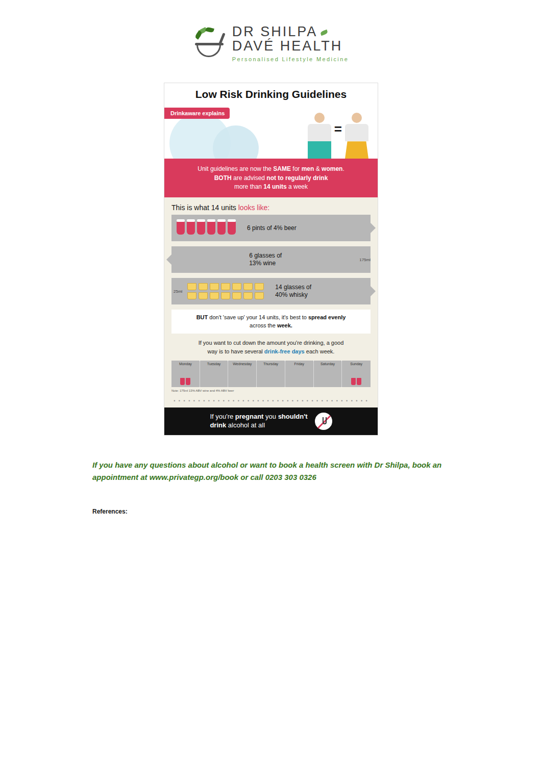DR SHILPA
DAVÉ HEALTH
Personalised Lifestyle Medicine
Low Risk Drinking Guidelines
Drinkaware explains
=
Unit guidelines are now the SAME for men & women.
BOTH are advised not to regularly drink
more than 14 units a week
This is what 14 units looks like:
6 pints of 4% beer
6 glasses of
13% wine
175ml
25ml
14 glasses of
40% whisky
BUT don't 'save up' your 14 units, it's best to spread evenly
across the week.
If you want to cut down the amount you're drinking, a good
way is to have several drink-free days each week.
Monday
Tuesday
Wednesday
Thursday
Friday
Saturday
Sunday
Note: 175ml 13% ABV wine and 4% ABV beer
• • • • • • • • • • • • • • • • • • • • • • • • • • • • • • • • • • • • • • • •
If you're pregnant you shouldn't
drink alcohol at all
If you have any questions about alcohol or want to book a health screen with Dr Shilpa, book an appointment at www.privategp.org/book or call 0203 303 0326
References: